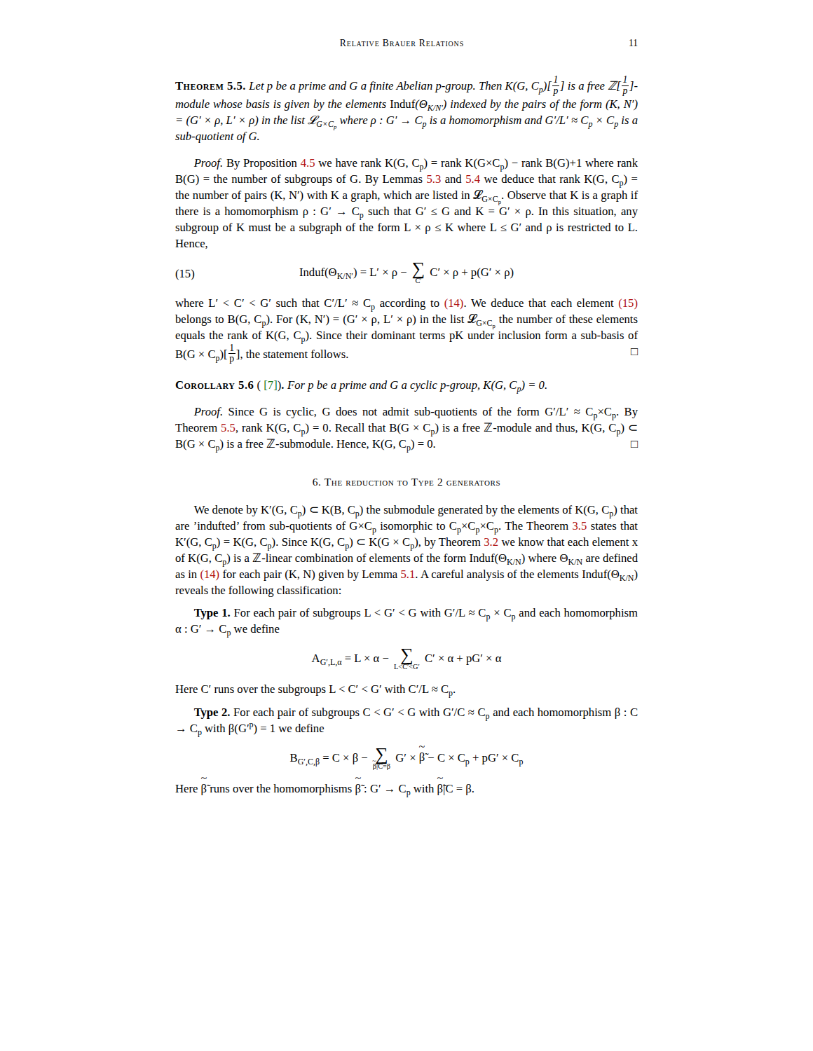Relative Brauer Relations 11
Theorem 5.5. Let p be a prime and G a finite Abelian p-group. Then K(G, Cp)[1 p] is a free ℤ[1 p]-module whose basis is given by the elements Induf(ΘK/N′) indexed by the pairs of the form (K, N′) = (G′ × ρ, L′ × ρ) in the list 𝓛G×Cp where ρ : G′ → Cp is a homomorphism and G′/L′ ≈ Cp × Cp is a sub-quotient of G.
Proof. By Proposition 4.5 we have rank K(G, Cp) = rank K(G×Cp) − rank B(G)+1 where rank B(G) = the number of subgroups of G. By Lemmas 5.3 and 5.4 we deduce that rank K(G, Cp) = the number of pairs (K, N′) with K a graph, which are listed in 𝓛G×Cp. Observe that K is a graph if there is a homomorphism ρ : G′ → Cp such that G′ ≤ G and K = G′ × ρ. In this situation, any subgroup of K must be a subgraph of the form L × ρ ≤ K where L ≤ G′ and ρ is restricted to L. Hence,
(15) Induf(ΘK/N′) = L′ × ρ − ∑C′ C′ × ρ + p(G′ × ρ)
where L′ < C′ < G′ such that C′/L′ ≈ Cp according to (14). We deduce that each element (15) belongs to B(G, Cp). For (K, N′) = (G′ × ρ, L′ × ρ) in the list 𝓛G×Cp the number of these elements equals the rank of K(G, Cp). Since their dominant terms pK under inclusion form a sub-basis of B(G × Cp)[1 p], the statement follows. □
Corollary 5.6 ( [7]). For p be a prime and G a cyclic p-group, K(G, Cp) = 0.
Proof. Since G is cyclic, G does not admit sub-quotients of the form G′/L′ ≈ Cp×Cp. By Theorem 5.5, rank K(G, Cp) = 0. Recall that B(G × Cp) is a free ℤ-module and thus, K(G, Cp) ⊂ B(G × Cp) is a free ℤ-submodule. Hence, K(G, Cp) = 0. □
6. The reduction to Type 2 generators
We denote by K′(G, Cp) ⊂ K(B, Cp) the submodule generated by the elements of K(G, Cp) that are ’indufted’ from sub-quotients of G×Cp isomorphic to Cp×Cp×Cp. The Theorem 3.5 states that K′(G, Cp) = K(G, Cp). Since K(G, Cp) ⊂ K(G × Cp), by Theorem 3.2 we know that each element x of K(G, Cp) is a ℤ-linear combination of elements of the form Induf(ΘK/N) where ΘK/N are defined as in (14) for each pair (K, N) given by Lemma 5.1. A careful analysis of the elements Induf(ΘK/N) reveals the following classification:
Type 1. For each pair of subgroups L < G′ < G with G′/L ≈ Cp × Cp and each homomorphism α : G′ → Cp we define
AG′,L,α = L × α − ∑L<C′<G′ C′ × α + pG′ × α
Here C′ runs over the subgroups L < C′ < G′ with C′/L ≈ Cp.
Type 2. For each pair of subgroups C < G′ < G with G′/C ≈ Cp and each homomorphism β : C → Cp with β(G′p) = 1 we define
BG′,C,β = C × β − ∑β̃|C=β G′ × β̃ − C × Cp + pG′ × Cp
Here β̃ runs over the homomorphisms β̃ : G′ → Cp with β̃|C = β.